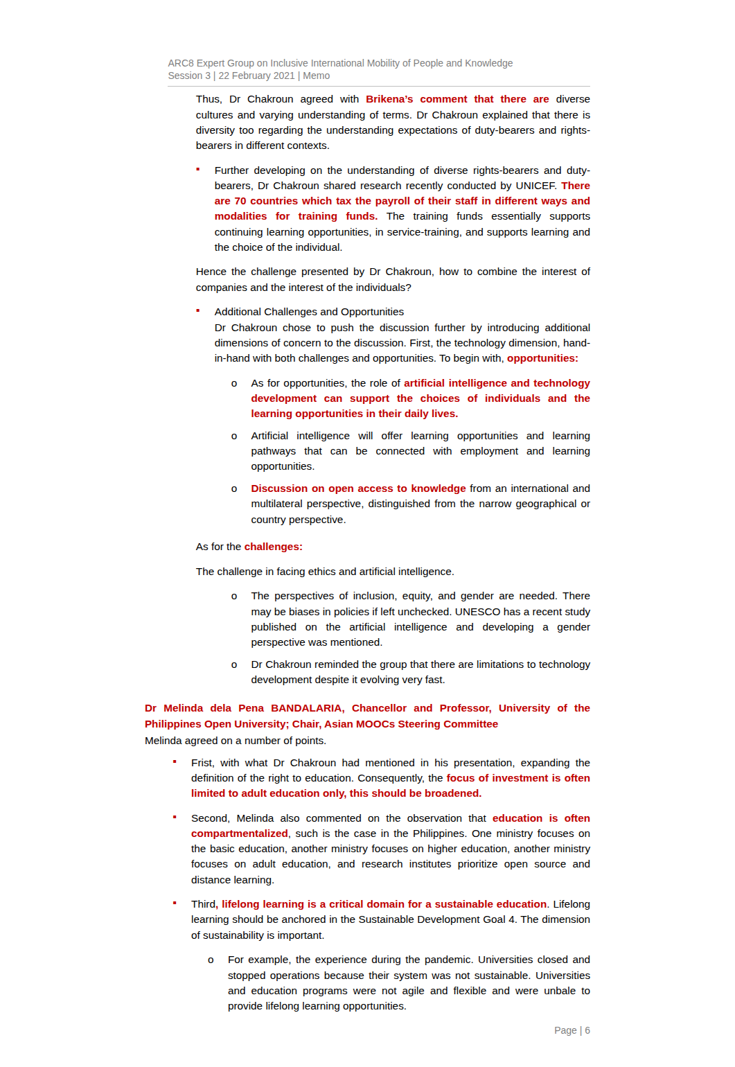ARC8 Expert Group on Inclusive International Mobility of People and Knowledge
Session 3 | 22 February 2021 | Memo
Thus, Dr Chakroun agreed with Brikena’s comment that there are diverse cultures and varying understanding of terms. Dr Chakroun explained that there is diversity too regarding the understanding expectations of duty-bearers and rights-bearers in different contexts.
Further developing on the understanding of diverse rights-bearers and duty-bearers, Dr Chakroun shared research recently conducted by UNICEF. There are 70 countries which tax the payroll of their staff in different ways and modalities for training funds. The training funds essentially supports continuing learning opportunities, in service-training, and supports learning and the choice of the individual.
Hence the challenge presented by Dr Chakroun, how to combine the interest of companies and the interest of the individuals?
Additional Challenges and Opportunities
Dr Chakroun chose to push the discussion further by introducing additional dimensions of concern to the discussion. First, the technology dimension, hand-in-hand with both challenges and opportunities. To begin with, opportunities:
As for opportunities, the role of artificial intelligence and technology development can support the choices of individuals and the learning opportunities in their daily lives.
Artificial intelligence will offer learning opportunities and learning pathways that can be connected with employment and learning opportunities.
Discussion on open access to knowledge from an international and multilateral perspective, distinguished from the narrow geographical or country perspective.
As for the challenges:
The challenge in facing ethics and artificial intelligence.
The perspectives of inclusion, equity, and gender are needed. There may be biases in policies if left unchecked. UNESCO has a recent study published on the artificial intelligence and developing a gender perspective was mentioned.
Dr Chakroun reminded the group that there are limitations to technology development despite it evolving very fast.
Dr Melinda dela Pena BANDALARIA, Chancellor and Professor, University of the Philippines Open University; Chair, Asian MOOCs Steering Committee
Melinda agreed on a number of points.
Frist, with what Dr Chakroun had mentioned in his presentation, expanding the definition of the right to education. Consequently, the focus of investment is often limited to adult education only, this should be broadened.
Second, Melinda also commented on the observation that education is often compartmentalized, such is the case in the Philippines. One ministry focuses on the basic education, another ministry focuses on higher education, another ministry focuses on adult education, and research institutes prioritize open source and distance learning.
Third, lifelong learning is a critical domain for a sustainable education. Lifelong learning should be anchored in the Sustainable Development Goal 4. The dimension of sustainability is important.
For example, the experience during the pandemic. Universities closed and stopped operations because their system was not sustainable. Universities and education programs were not agile and flexible and were unbale to provide lifelong learning opportunities.
Page | 6